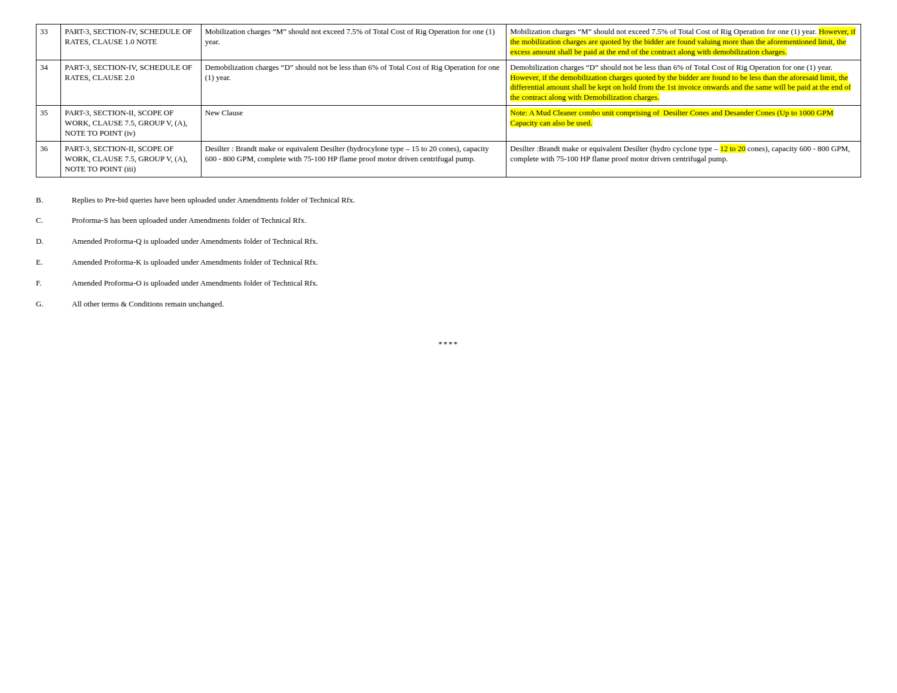| 33 | PART-3, SECTION-IV, SCHEDULE OF RATES, CLAUSE 1.0 NOTE | Mobilization charges “M” should not exceed 7.5% of Total Cost of Rig Operation for one (1) year. | Mobilization charges “M” should not exceed 7.5% of Total Cost of Rig Operation for one (1) year. However, if the mobilization charges are quoted by the bidder are found valuing more than the aforementioned limit, the excess amount shall be paid at the end of the contract along with demobilization charges. |
| 34 | PART-3, SECTION-IV, SCHEDULE OF RATES, CLAUSE 2.0 | Demobilization charges “D” should not be less than 6% of Total Cost of Rig Operation for one (1) year. | Demobilization charges “D” should not be less than 6% of Total Cost of Rig Operation for one (1) year. However, if the demobilization charges quoted by the bidder are found to be less than the aforesaid limit, the differential amount shall be kept on hold from the 1st invoice onwards and the same will be paid at the end of the contract along with Demobilization charges. |
| 35 | PART-3, SECTION-II, SCOPE OF WORK, CLAUSE 7.5, GROUP V, (A), NOTE TO POINT (iv) | New Clause | Note: A Mud Cleaner combo unit comprising of Desilter Cones and Desander Cones (Up to 1000 GPM Capacity can also be used. |
| 36 | PART-3, SECTION-II, SCOPE OF WORK, CLAUSE 7.5, GROUP V, (A), NOTE TO POINT (iii) | Desilter : Brandt make or equivalent Desilter (hydrocylone type – 15 to 20 cones), capacity 600 - 800 GPM, complete with 75-100 HP flame proof motor driven centrifugal pump. | Desilter :Brandt make or equivalent Desilter (hydro cyclone type – 12 to 20 cones), capacity 600 - 800 GPM, complete with 75-100 HP flame proof motor driven centrifugal pump. |
B. Replies to Pre-bid queries have been uploaded under Amendments folder of Technical Rfx.
C. Proforma-S has been uploaded under Amendments folder of Technical Rfx.
D. Amended Proforma-Q is uploaded under Amendments folder of Technical Rfx.
E. Amended Proforma-K is uploaded under Amendments folder of Technical Rfx.
F. Amended Proforma-O is uploaded under Amendments folder of Technical Rfx.
G. All other terms & Conditions remain unchanged.
****